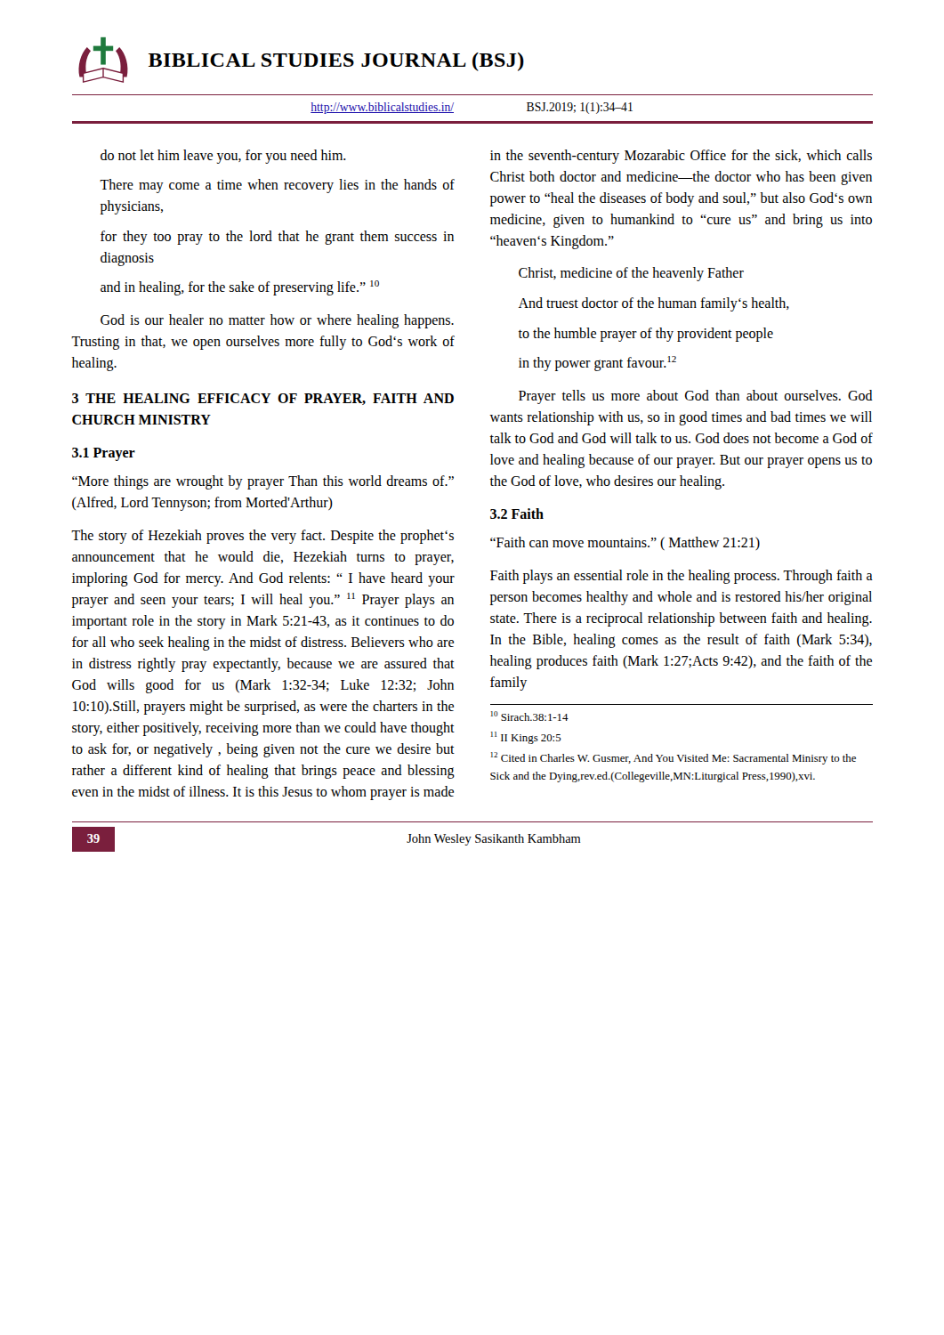BIBLICAL STUDIES JOURNAL (BSJ)
http://www.biblicalstudies.in/ BSJ.2019; 1(1):34–41
do not let him leave you, for you need him.
There may come a time when recovery lies in the hands of physicians,
for they too pray to the lord that he grant them success in diagnosis
and in healing, for the sake of preserving life.” 10
God is our healer no matter how or where healing happens. Trusting in that, we open ourselves more fully to God‘s work of healing.
3 The Healing Efficacy of Prayer, Faith and Church Ministry
3.1 Prayer
“More things are wrought by prayer Than this world dreams of.” (Alfred, Lord Tennyson; from Morted'Arthur)
The story of Hezekiah proves the very fact. Despite the prophet‘s announcement that he would die, Hezekiah turns to prayer, imploring God for mercy. And God relents: “ I have heard your prayer and seen your tears; I will heal you.” 11 Prayer plays an important role in the story in Mark 5:21-43, as it continues to do for all who seek healing in the midst of distress. Believers who are in distress rightly pray expectantly, because we are assured that God wills good for us (Mark 1:32-34; Luke 12:32; John 10:10).Still, prayers might be surprised, as were the charters in the story, either positively, receiving more than we could have thought to ask for, or negatively , being given not the cure we desire but rather a different kind of healing that brings peace and blessing even in the midst of illness. It is this Jesus to whom prayer is made in the seventh-century Mozarabic Office for the sick, which calls Christ both doctor and medicine—the doctor who has been given power to “heal the diseases of body and soul,” but also God‘s own medicine, given to humankind to “cure us” and bring us into “heaven‘s Kingdom.”
Christ, medicine of the heavenly Father
And truest doctor of the human family‘s health,
to the humble prayer of thy provident people
in thy power grant favour.12
Prayer tells us more about God than about ourselves. God wants relationship with us, so in good times and bad times we will talk to God and God will talk to us. God does not become a God of love and healing because of our prayer. But our prayer opens us to the God of love, who desires our healing.
3.2 Faith
“Faith can move mountains.” ( Matthew 21:21)
Faith plays an essential role in the healing process. Through faith a person becomes healthy and whole and is restored his/her original state. There is a reciprocal relationship between faith and healing. In the Bible, healing comes as the result of faith (Mark 5:34), healing produces faith (Mark 1:27;Acts 9:42), and the faith of the family
10 Sirach.38:1-14
11 II Kings 20:5
12 Cited in Charles W. Gusmer, And You Visited Me: Sacramental Minisry to the Sick and the Dying,rev.ed.(Collegeville,MN:Liturgical Press,1990),xvi.
39 John Wesley Sasikanth Kambham